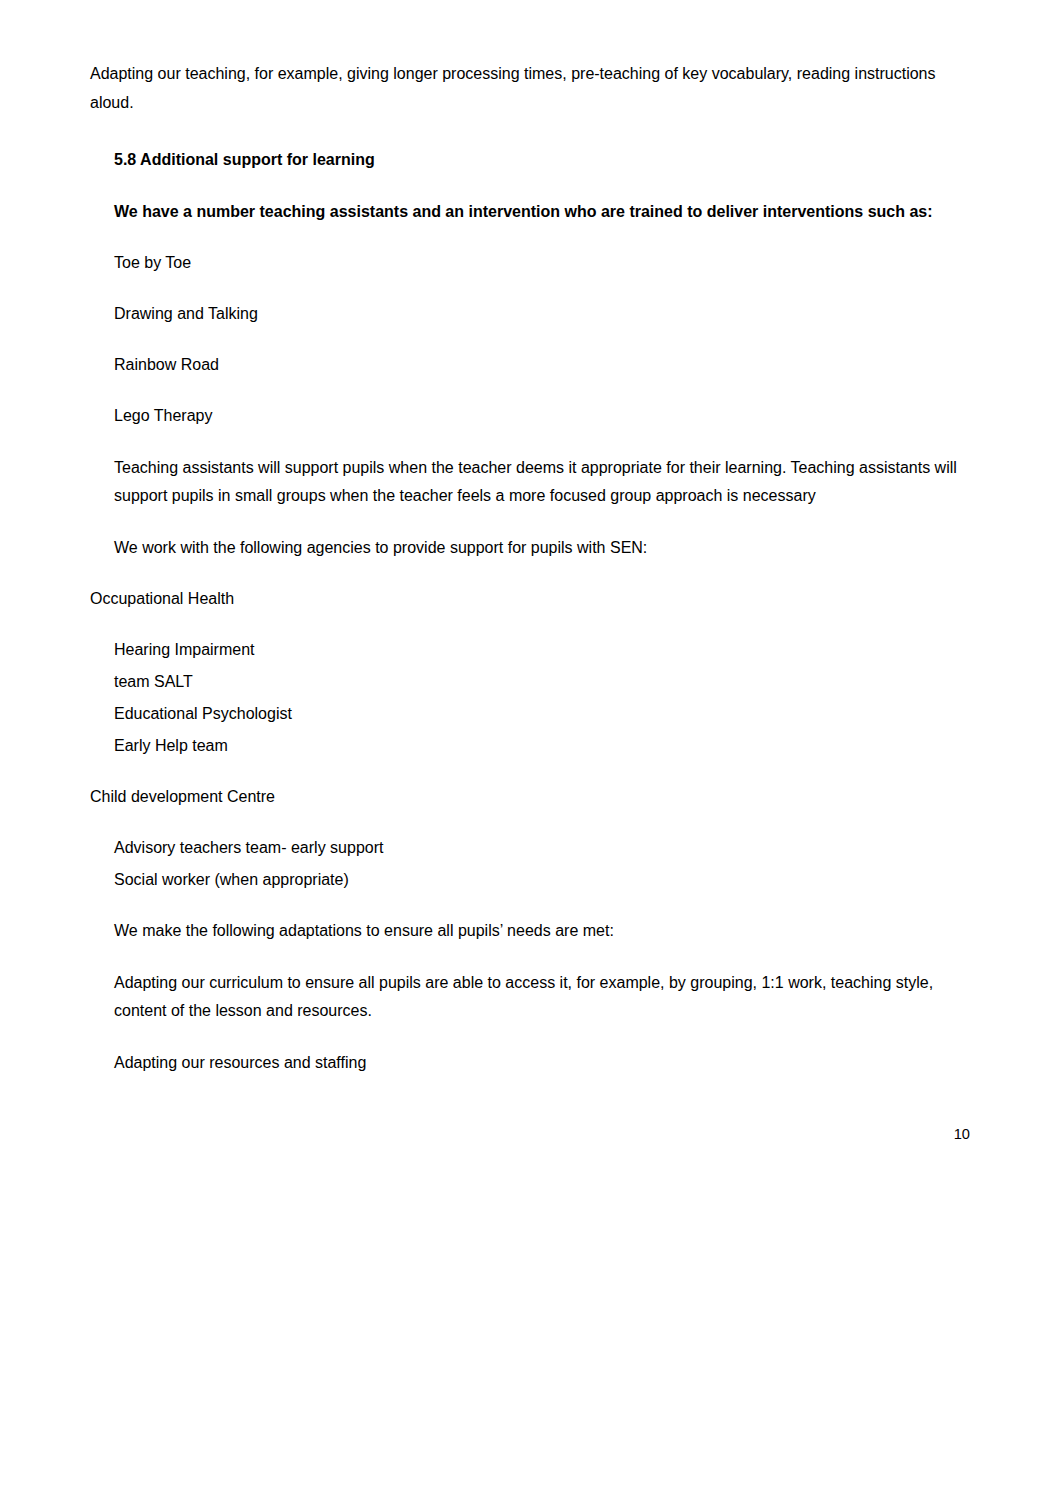Adapting our teaching, for example, giving longer processing times, pre-teaching of key vocabulary, reading instructions aloud.
5.8 Additional support for learning
We have a number teaching assistants and an intervention who are trained to deliver interventions such as:
Toe by Toe
Drawing and Talking
Rainbow Road
Lego Therapy
Teaching assistants will support pupils when the teacher deems it appropriate for their learning. Teaching assistants will support pupils in small groups when the teacher feels a more focused group approach is necessary
We work with the following agencies to provide support for pupils with SEN:
Occupational Health
Hearing Impairment
team SALT
Educational Psychologist
Early Help team
Child development Centre
Advisory teachers team- early support
Social worker (when appropriate)
We make the following adaptations to ensure all pupils’ needs are met:
Adapting our curriculum to ensure all pupils are able to access it, for example, by grouping, 1:1 work, teaching style, content of the lesson and resources.
Adapting our resources and staffing
10